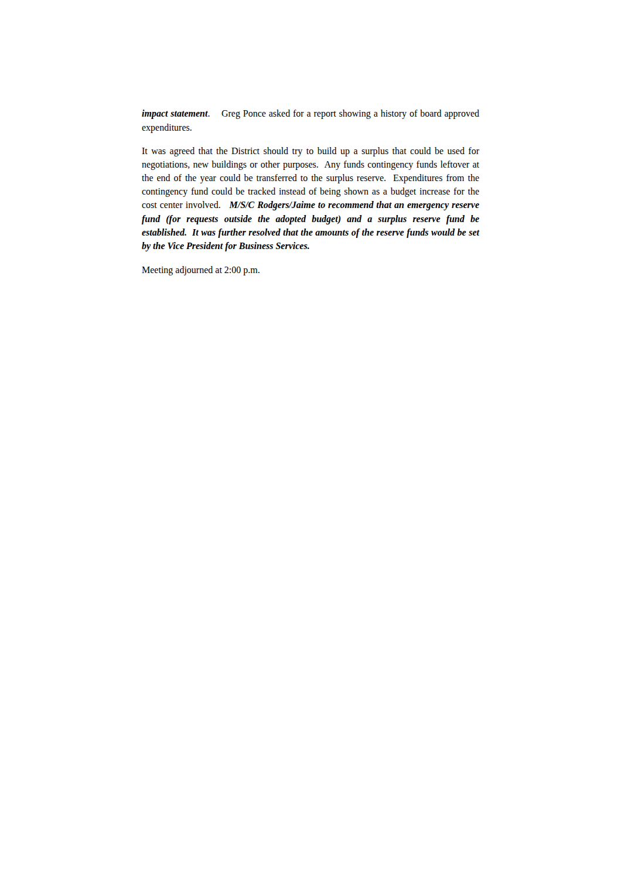impact statement. Greg Ponce asked for a report showing a history of board approved expenditures.
It was agreed that the District should try to build up a surplus that could be used for negotiations, new buildings or other purposes. Any funds contingency funds leftover at the end of the year could be transferred to the surplus reserve. Expenditures from the contingency fund could be tracked instead of being shown as a budget increase for the cost center involved. M/S/C Rodgers/Jaime to recommend that an emergency reserve fund (for requests outside the adopted budget) and a surplus reserve fund be established. It was further resolved that the amounts of the reserve funds would be set by the Vice President for Business Services.
Meeting adjourned at 2:00 p.m.